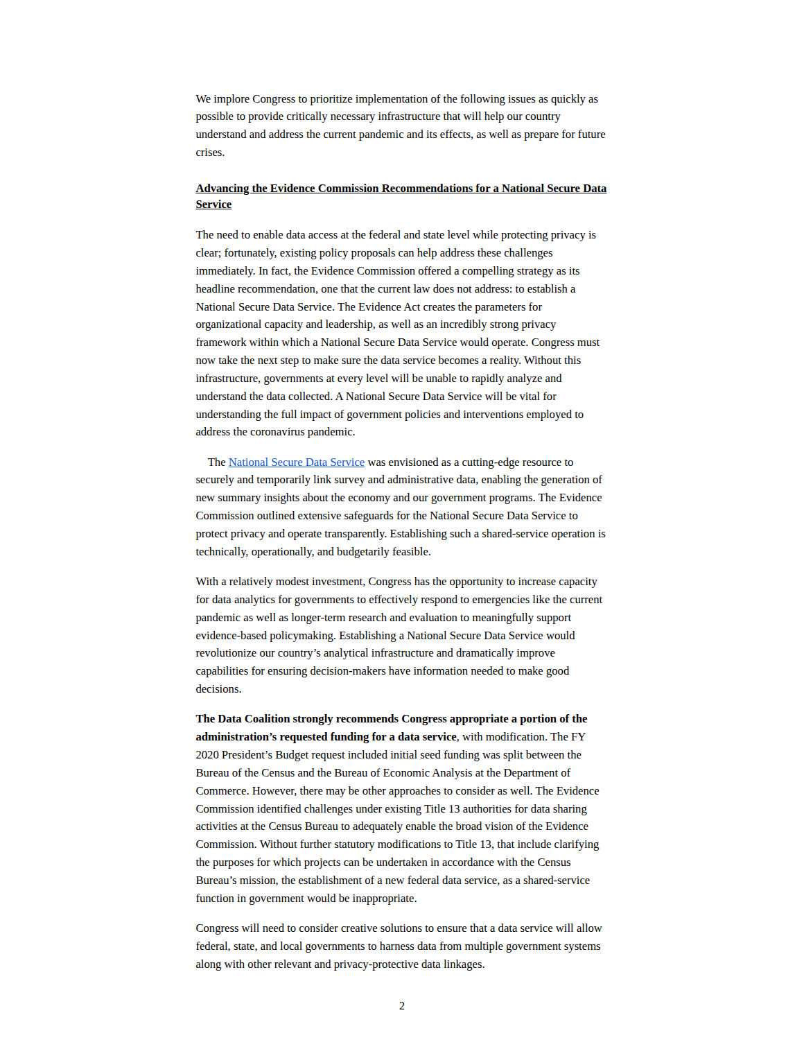We implore Congress to prioritize implementation of the following issues as quickly as possible to provide critically necessary infrastructure that will help our country understand and address the current pandemic and its effects, as well as prepare for future crises.
Advancing the Evidence Commission Recommendations for a National Secure Data Service
The need to enable data access at the federal and state level while protecting privacy is clear; fortunately, existing policy proposals can help address these challenges immediately. In fact, the Evidence Commission offered a compelling strategy as its headline recommendation, one that the current law does not address: to establish a National Secure Data Service. The Evidence Act creates the parameters for organizational capacity and leadership, as well as an incredibly strong privacy framework within which a National Secure Data Service would operate. Congress must now take the next step to make sure the data service becomes a reality. Without this infrastructure, governments at every level will be unable to rapidly analyze and understand the data collected. A National Secure Data Service will be vital for understanding the full impact of government policies and interventions employed to address the coronavirus pandemic.
The National Secure Data Service was envisioned as a cutting-edge resource to securely and temporarily link survey and administrative data, enabling the generation of new summary insights about the economy and our government programs. The Evidence Commission outlined extensive safeguards for the National Secure Data Service to protect privacy and operate transparently. Establishing such a shared-service operation is technically, operationally, and budgetarily feasible.
With a relatively modest investment, Congress has the opportunity to increase capacity for data analytics for governments to effectively respond to emergencies like the current pandemic as well as longer-term research and evaluation to meaningfully support evidence-based policymaking. Establishing a National Secure Data Service would revolutionize our country’s analytical infrastructure and dramatically improve capabilities for ensuring decision-makers have information needed to make good decisions.
The Data Coalition strongly recommends Congress appropriate a portion of the administration’s requested funding for a data service, with modification. The FY 2020 President’s Budget request included initial seed funding was split between the Bureau of the Census and the Bureau of Economic Analysis at the Department of Commerce. However, there may be other approaches to consider as well. The Evidence Commission identified challenges under existing Title 13 authorities for data sharing activities at the Census Bureau to adequately enable the broad vision of the Evidence Commission. Without further statutory modifications to Title 13, that include clarifying the purposes for which projects can be undertaken in accordance with the Census Bureau’s mission, the establishment of a new federal data service, as a shared-service function in government would be inappropriate.
Congress will need to consider creative solutions to ensure that a data service will allow federal, state, and local governments to harness data from multiple government systems along with other relevant and privacy-protective data linkages.
2